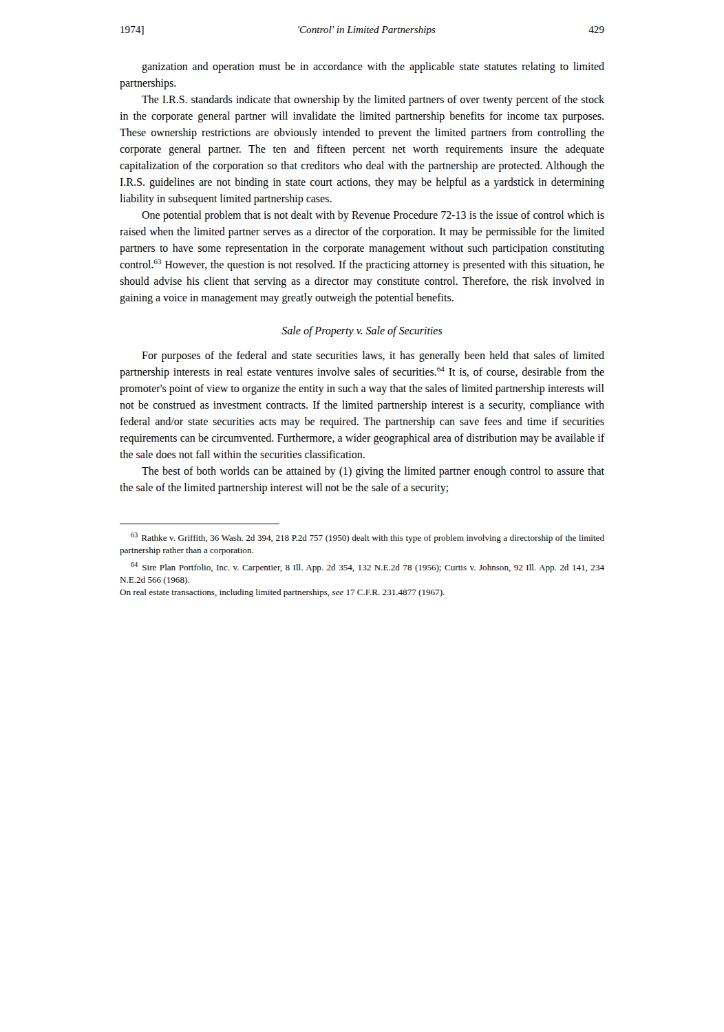1974] 'Control' in Limited Partnerships 429
ganization and operation must be in accordance with the applicable state statutes relating to limited partnerships.
The I.R.S. standards indicate that ownership by the limited partners of over twenty percent of the stock in the corporate general partner will invalidate the limited partnership benefits for income tax purposes. These ownership restrictions are obviously intended to prevent the limited partners from controlling the corporate general partner. The ten and fifteen percent net worth requirements insure the adequate capitalization of the corporation so that creditors who deal with the partnership are protected. Although the I.R.S. guidelines are not binding in state court actions, they may be helpful as a yardstick in determining liability in subsequent limited partnership cases.
One potential problem that is not dealt with by Revenue Procedure 72-13 is the issue of control which is raised when the limited partner serves as a director of the corporation. It may be permissible for the limited partners to have some representation in the corporate management without such participation constituting control.63 However, the question is not resolved. If the practicing attorney is presented with this situation, he should advise his client that serving as a director may constitute control. Therefore, the risk involved in gaining a voice in management may greatly outweigh the potential benefits.
Sale of Property v. Sale of Securities
For purposes of the federal and state securities laws, it has generally been held that sales of limited partnership interests in real estate ventures involve sales of securities.64 It is, of course, desirable from the promoter's point of view to organize the entity in such a way that the sales of limited partnership interests will not be construed as investment contracts. If the limited partnership interest is a security, compliance with federal and/or state securities acts may be required. The partnership can save fees and time if securities requirements can be circumvented. Furthermore, a wider geographical area of distribution may be available if the sale does not fall within the securities classification.
The best of both worlds can be attained by (1) giving the limited partner enough control to assure that the sale of the limited partnership interest will not be the sale of a security;
63 Rathke v. Griffith, 36 Wash. 2d 394, 218 P.2d 757 (1950) dealt with this type of problem involving a directorship of the limited partnership rather than a corporation.
64 Sire Plan Portfolio, Inc. v. Carpentier, 8 Ill. App. 2d 354, 132 N.E.2d 78 (1956); Curtis v. Johnson, 92 Ill. App. 2d 141, 234 N.E.2d 566 (1968).
On real estate transactions, including limited partnerships, see 17 C.F.R. 231.4877 (1967).